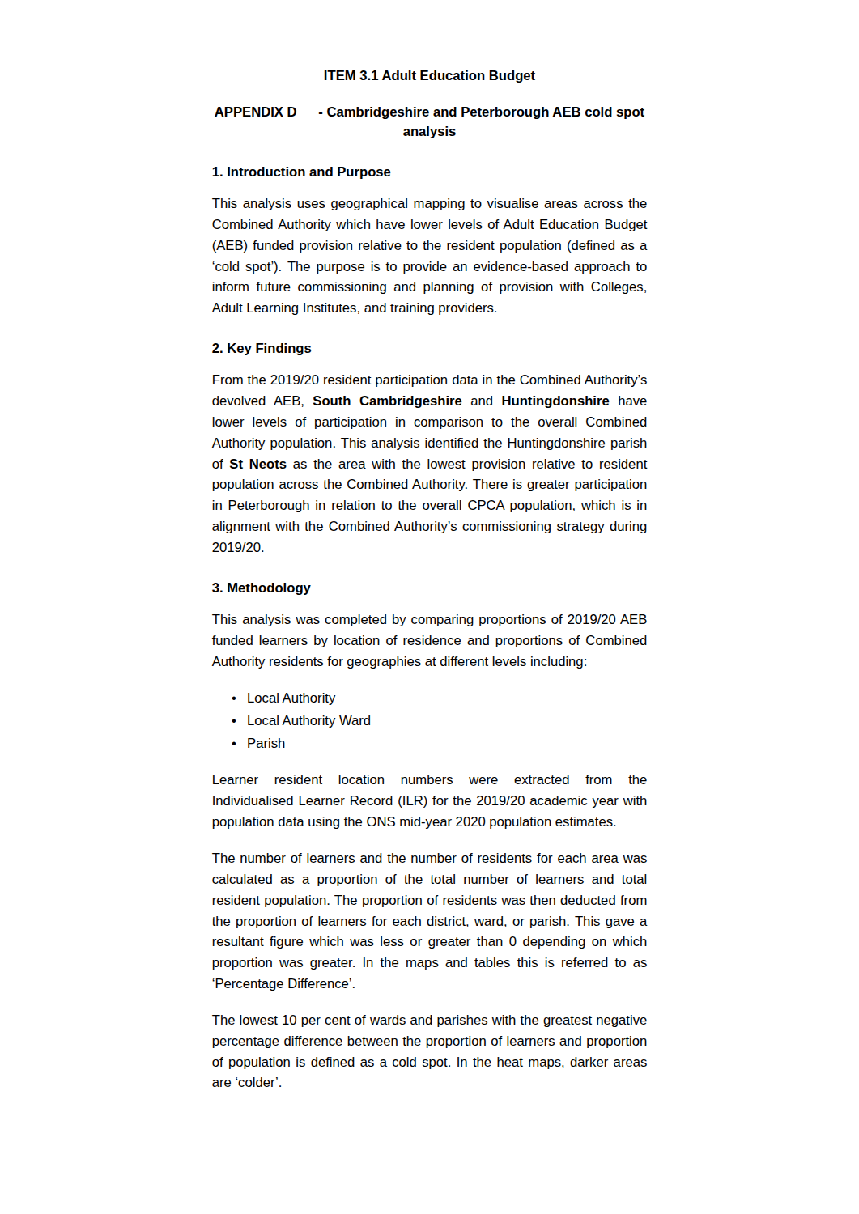ITEM 3.1 Adult Education Budget
APPENDIX D - Cambridgeshire and Peterborough AEB cold spot analysis
1. Introduction and Purpose
This analysis uses geographical mapping to visualise areas across the Combined Authority which have lower levels of Adult Education Budget (AEB) funded provision relative to the resident population (defined as a ‘cold spot’). The purpose is to provide an evidence-based approach to inform future commissioning and planning of provision with Colleges, Adult Learning Institutes, and training providers.
2. Key Findings
From the 2019/20 resident participation data in the Combined Authority’s devolved AEB, South Cambridgeshire and Huntingdonshire have lower levels of participation in comparison to the overall Combined Authority population. This analysis identified the Huntingdonshire parish of St Neots as the area with the lowest provision relative to resident population across the Combined Authority. There is greater participation in Peterborough in relation to the overall CPCA population, which is in alignment with the Combined Authority’s commissioning strategy during 2019/20.
3. Methodology
This analysis was completed by comparing proportions of 2019/20 AEB funded learners by location of residence and proportions of Combined Authority residents for geographies at different levels including:
Local Authority
Local Authority Ward
Parish
Learner resident location numbers were extracted from the Individualised Learner Record (ILR) for the 2019/20 academic year with population data using the ONS mid-year 2020 population estimates.
The number of learners and the number of residents for each area was calculated as a proportion of the total number of learners and total resident population. The proportion of residents was then deducted from the proportion of learners for each district, ward, or parish. This gave a resultant figure which was less or greater than 0 depending on which proportion was greater. In the maps and tables this is referred to as ‘Percentage Difference’.
The lowest 10 per cent of wards and parishes with the greatest negative percentage difference between the proportion of learners and proportion of population is defined as a cold spot. In the heat maps, darker areas are ‘colder’.